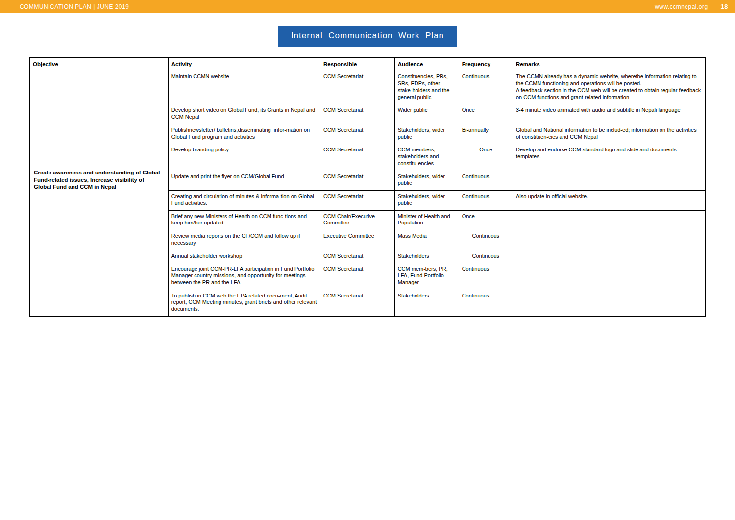Communication Plan | June 2019
www.ccmnepal.org 18
Internal Communication Work Plan
| Objective | Activity | Responsible | Audience | Frequency | Remarks |
| --- | --- | --- | --- | --- | --- |
| Create awareness and understanding of Global Fund-related issues, Increase visibility of Global Fund and CCM in Nepal | Maintain CCMN website | CCM Secretariat | Constituencies, PRs, SRs, EDPs, other stake-holders and the general public | Continuous | The CCMN already has a dynamic website, wherethe information relating to the CCMN functioning and operations will be posted. A feedback section in the CCM web will be created to obtain regular feedback on CCM functions and grant related information |
| Develop short video on Global Fund, its Grants in Nepal and CCM Nepal | CCM Secretariat | Wider public | Once | 3-4 minute video animated with audio and subtitle in Nepali language |
| Publishnewsletter/ bulletins,disseminating infor-mation on Global Fund program and activities | CCM Secretariat | Stakeholders, wider public | Bi-annually | Global and National information to be includ-ed; information on the activities of constituen-cies and CCM Nepal |
| Develop branding policy | CCM Secretariat | CCM members, stakeholders and constitu-encies | Once | Develop and endorse CCM standard logo and slide and documents templates. |
| Update and print the flyer on CCM/Global Fund | CCM Secretariat | Stakeholders, wider public | Continuous | |
| Creating and circulation of minutes & informa-tion on Global Fund activities. | CCM Secretariat | Stakeholders, wider public | Continuous | Also update in official website. |
| Brief any new Ministers of Health on CCM func-tions and keep him/her updated | CCM Chair/Executive Committee | Minister of Health and Population | Once | |
| Review media reports on the GF/CCM and follow up if necessary | Executive Committee | Mass Media | Continuous | |
| Annual stakeholder workshop | CCM Secretariat | Stakeholders | Continuous | |
| Encourage joint CCM-PR-LFA participation in Fund Portfolio Manager country missions, and opportunity for meetings between the PR and the LFA | CCM Secretariat | CCM mem-bers, PR, LFA, Fund Portfolio Manager | Continuous | |
| | To publish in CCM web the EPA related docu-ment, Audit report, CCM Meeting minutes, grant briefs and other relevant documents. | CCM Secretariat | Stakeholders | Continuous | |